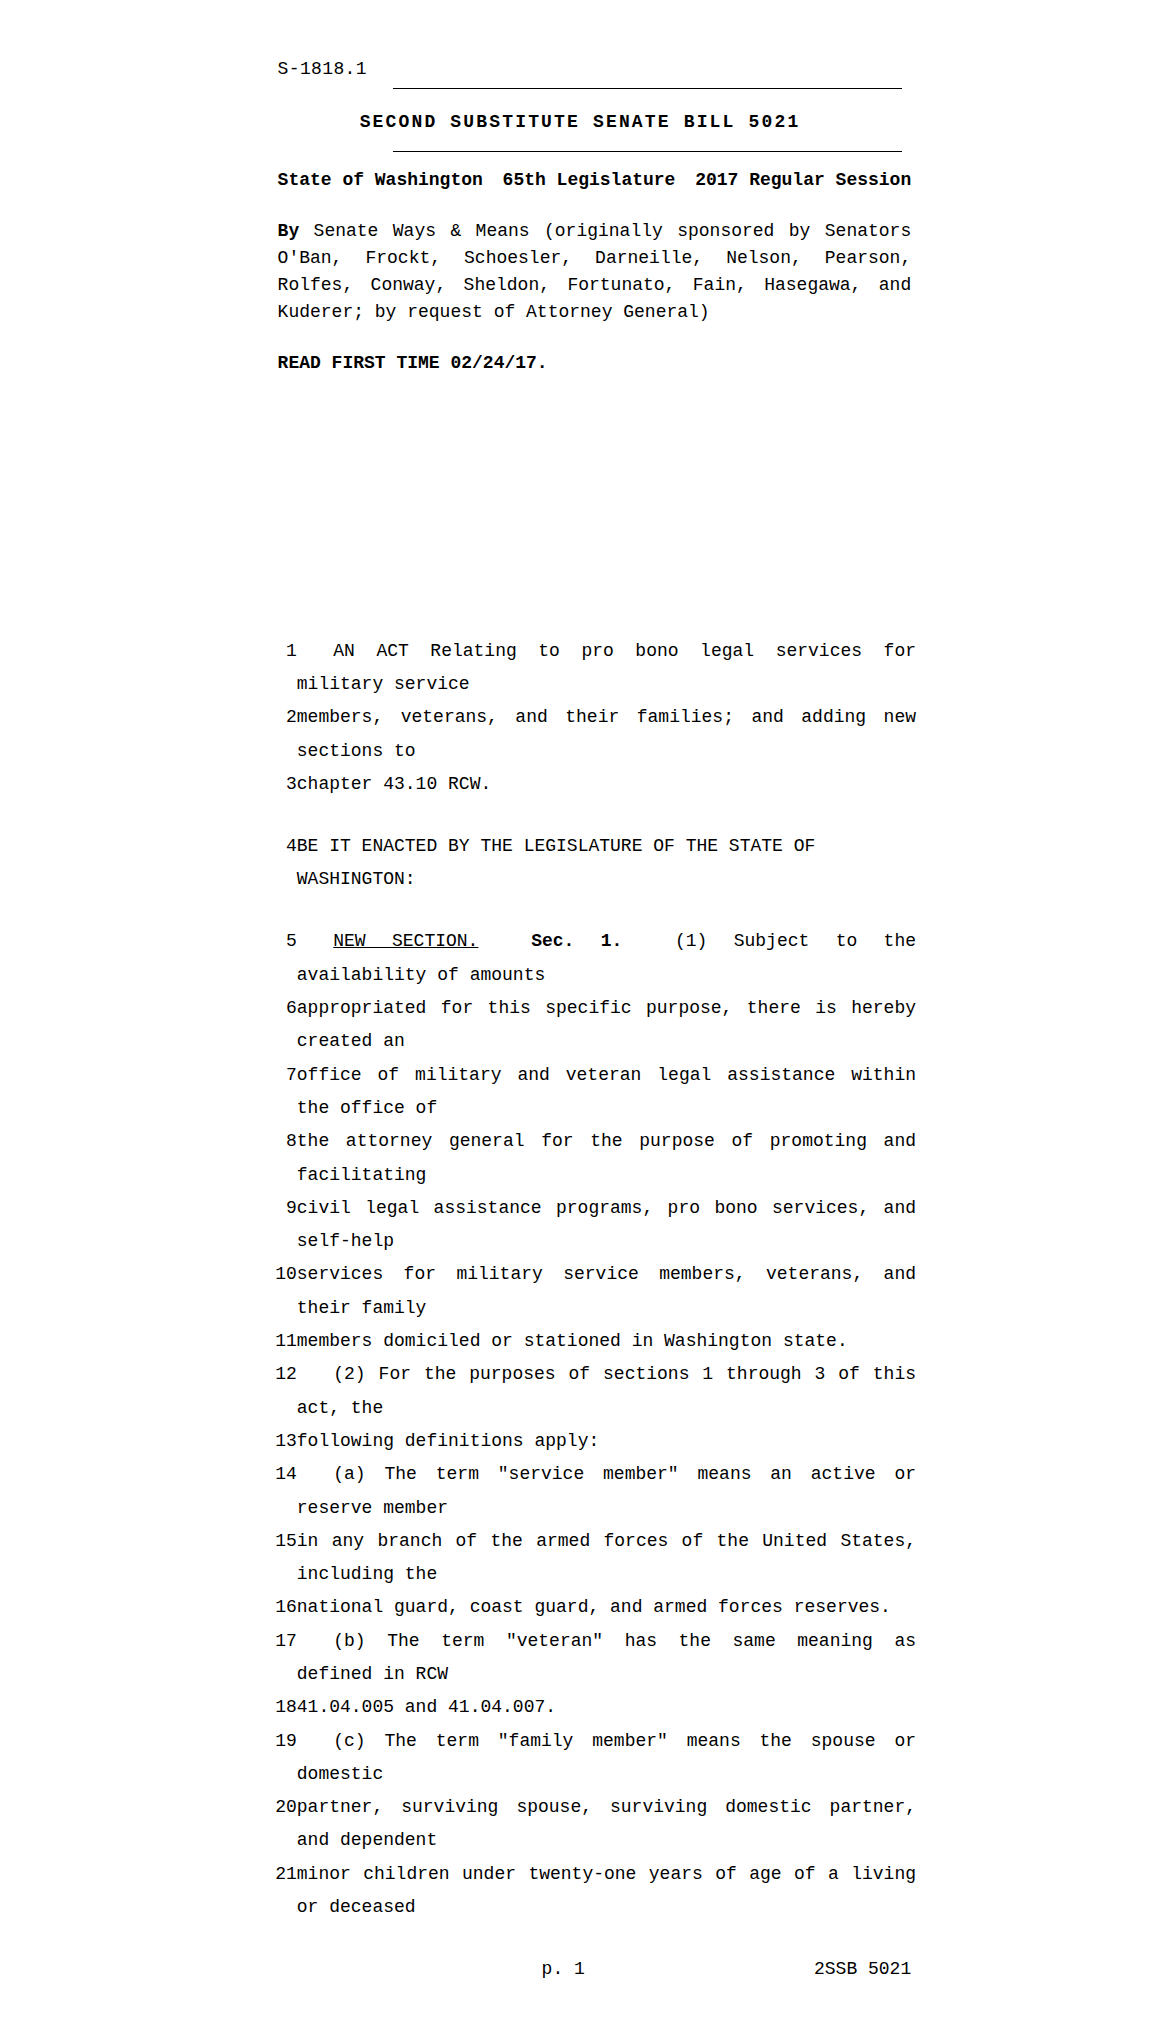S-1818.1
SECOND SUBSTITUTE SENATE BILL 5021
State of Washington 65th Legislature 2017 Regular Session
By Senate Ways & Means (originally sponsored by Senators O'Ban, Frockt, Schoesler, Darneille, Nelson, Pearson, Rolfes, Conway, Sheldon, Fortunato, Fain, Hasegawa, and Kuderer; by request of Attorney General)
READ FIRST TIME 02/24/17.
| 1 | AN ACT Relating to pro bono legal services for military service |
| 2 | members, veterans, and their families; and adding new sections to |
| 3 | chapter 43.10 RCW. |
| 4 | BE IT ENACTED BY THE LEGISLATURE OF THE STATE OF WASHINGTON: |
| 5 | NEW SECTION. Sec. 1. (1) Subject to the availability of amounts |
| 6 | appropriated for this specific purpose, there is hereby created an |
| 7 | office of military and veteran legal assistance within the office of |
| 8 | the attorney general for the purpose of promoting and facilitating |
| 9 | civil legal assistance programs, pro bono services, and self-help |
| 10 | services for military service members, veterans, and their family |
| 11 | members domiciled or stationed in Washington state. |
| 12 | (2) For the purposes of sections 1 through 3 of this act, the |
| 13 | following definitions apply: |
| 14 | (a) The term "service member" means an active or reserve member |
| 15 | in any branch of the armed forces of the United States, including the |
| 16 | national guard, coast guard, and armed forces reserves. |
| 17 | (b) The term "veteran" has the same meaning as defined in RCW |
| 18 | 41.04.005 and 41.04.007. |
| 19 | (c) The term "family member" means the spouse or domestic |
| 20 | partner, surviving spouse, surviving domestic partner, and dependent |
| 21 | minor children under twenty-one years of age of a living or deceased |
p. 1 2SSB 5021